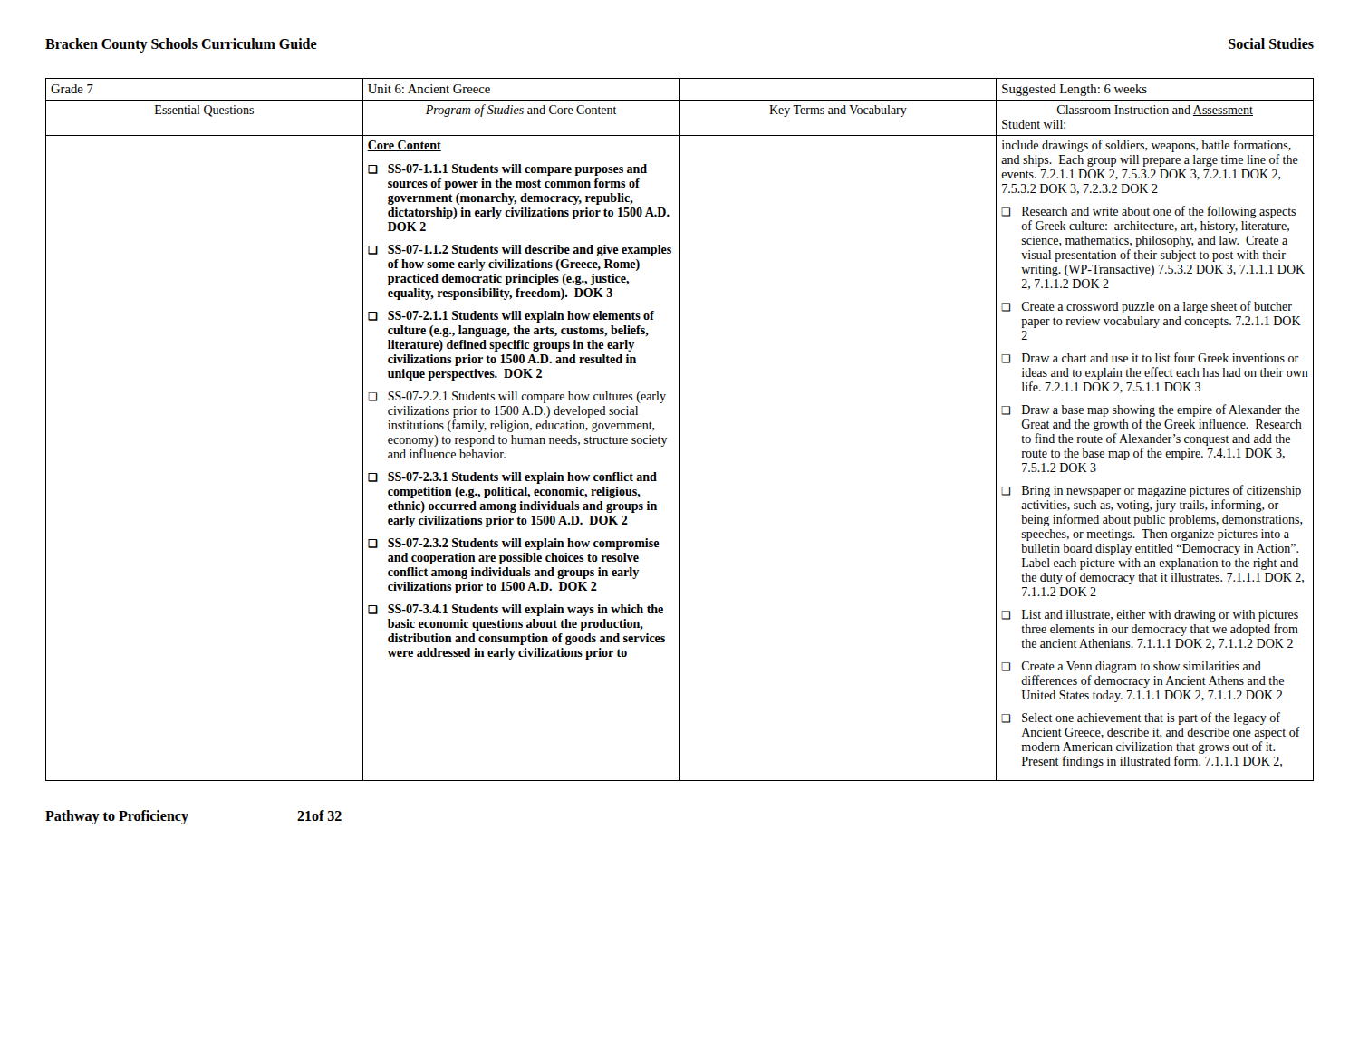Bracken County Schools Curriculum Guide
Social Studies
| Grade 7 | Unit 6: Ancient Greece | | Suggested Length: 6 weeks |
| Essential Questions | Program of Studies and Core Content | Key Terms and Vocabulary | Classroom Instruction and Assessment Student will: |
| | Core Content SS-07-1.1.1 Students will compare purposes and sources of power in the most common forms of government (monarchy, democracy, republic, dictatorship) in early civilizations prior to 1500 A.D. DOK 2 SS-07-1.1.2 Students will describe and give examples of how some early civilizations (Greece, Rome) practiced democratic principles (e.g., justice, equality, responsibility, freedom). DOK 3 SS-07-2.1.1 Students will explain how elements of culture (e.g., language, the arts, customs, beliefs, literature) defined specific groups in the early civilizations prior to 1500 A.D. and resulted in unique perspectives. DOK 2 SS-07-2.2.1 Students will compare how cultures (early civilizations prior to 1500 A.D.) developed social institutions (family, religion, education, government, economy) to respond to human needs, structure society and influence behavior. SS-07-2.3.1 Students will explain how conflict and competition (e.g., political, economic, religious, ethnic) occurred among individuals and groups in early civilizations prior to 1500 A.D. DOK 2 SS-07-2.3.2 Students will explain how compromise and cooperation are possible choices to resolve conflict among individuals and groups in early civilizations prior to 1500 A.D. DOK 2 SS-07-3.4.1 Students will explain ways in which the basic economic questions about the production, distribution and consumption of goods and services were addressed in early civilizations prior to | | include drawings of soldiers, weapons, battle formations, and ships. Each group will prepare a large time line of the events. 7.2.1.1 DOK 2, 7.5.3.2 DOK 3, 7.2.1.1 DOK 2, 7.5.3.2 DOK 3, 7.2.3.2 DOK 2 Research and write about one of the following aspects of Greek culture: architecture, art, history, literature, science, mathematics, philosophy, and law. Create a visual presentation of their subject to post with their writing. (WP-Transactive) 7.5.3.2 DOK 3, 7.1.1.1 DOK 2, 7.1.1.2 DOK 2 Create a crossword puzzle on a large sheet of butcher paper to review vocabulary and concepts. 7.2.1.1 DOK 2 Draw a chart and use it to list four Greek inventions or ideas and to explain the effect each has had on their own life. 7.2.1.1 DOK 2, 7.5.1.1 DOK 3 Draw a base map showing the empire of Alexander the Great and the growth of the Greek influence. Research to find the route of Alexander’s conquest and add the route to the base map of the empire. 7.4.1.1 DOK 3, 7.5.1.2 DOK 3 Bring in newspaper or magazine pictures of citizenship activities, such as, voting, jury trails, informing, or being informed about public problems, demonstrations, speeches, or meetings. Then organize pictures into a bulletin board display entitled “Democracy in Action”. Label each picture with an explanation to the right and the duty of democracy that it illustrates. 7.1.1.1 DOK 2, 7.1.1.2 DOK 2 List and illustrate, either with drawing or with pictures three elements in our democracy that we adopted from the ancient Athenians. 7.1.1.1 DOK 2, 7.1.1.2 DOK 2 Create a Venn diagram to show similarities and differences of democracy in Ancient Athens and the United States today. 7.1.1.1 DOK 2, 7.1.1.2 DOK 2 Select one achievement that is part of the legacy of Ancient Greece, describe it, and describe one aspect of modern American civilization that grows out of it. Present findings in illustrated form. 7.1.1.1 DOK 2, |
Pathway to Proficiency
21of 32